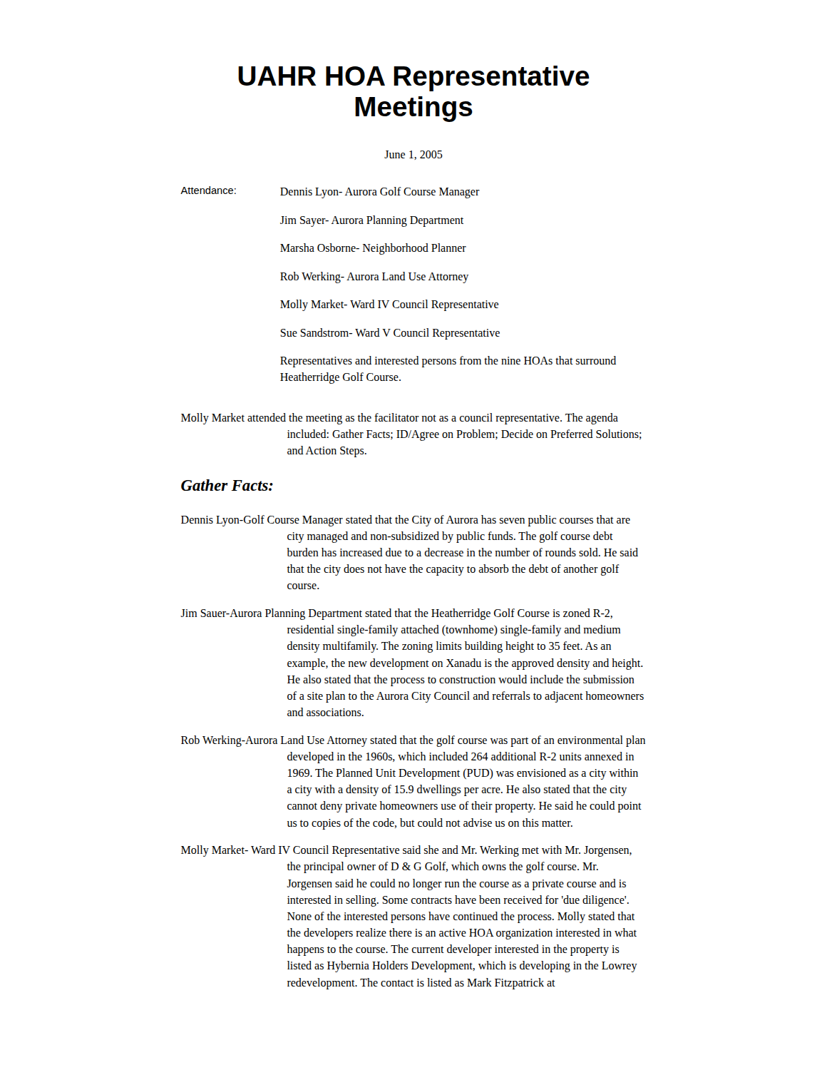UAHR HOA Representative Meetings
June 1, 2005
| Attendance: | Dennis Lyon- Aurora Golf Course Manager |
| | Jim Sayer- Aurora Planning Department |
| | Marsha Osborne- Neighborhood Planner |
| | Rob Werking- Aurora Land Use Attorney |
| | Molly Market- Ward IV Council Representative |
| | Sue Sandstrom- Ward V Council Representative |
| | Representatives and interested persons from the nine HOAs that surround Heatherridge Golf Course. |
Molly Market attended the meeting as the facilitator not as a council representative. The agenda included: Gather Facts; ID/Agree on Problem; Decide on Preferred Solutions; and Action Steps.
Gather Facts:
Dennis Lyon-Golf Course Manager stated that the City of Aurora has seven public courses that are city managed and non-subsidized by public funds. The golf course debt burden has increased due to a decrease in the number of rounds sold. He said that the city does not have the capacity to absorb the debt of another golf course.
Jim Sauer-Aurora Planning Department stated that the Heatherridge Golf Course is zoned R-2, residential single-family attached (townhome) single-family and medium density multifamily. The zoning limits building height to 35 feet. As an example, the new development on Xanadu is the approved density and height. He also stated that the process to construction would include the submission of a site plan to the Aurora City Council and referrals to adjacent homeowners and associations.
Rob Werking-Aurora Land Use Attorney stated that the golf course was part of an environmental plan developed in the 1960s, which included 264 additional R-2 units annexed in 1969. The Planned Unit Development (PUD) was envisioned as a city within a city with a density of 15.9 dwellings per acre. He also stated that the city cannot deny private homeowners use of their property. He said he could point us to copies of the code, but could not advise us on this matter.
Molly Market- Ward IV Council Representative said she and Mr. Werking met with Mr. Jorgensen, the principal owner of D & G Golf, which owns the golf course. Mr. Jorgensen said he could no longer run the course as a private course and is interested in selling. Some contracts have been received for 'due diligence'. None of the interested persons have continued the process. Molly stated that the developers realize there is an active HOA organization interested in what happens to the course. The current developer interested in the property is listed as Hybernia Holders Development, which is developing in the Lowrey redevelopment. The contact is listed as Mark Fitzpatrick at